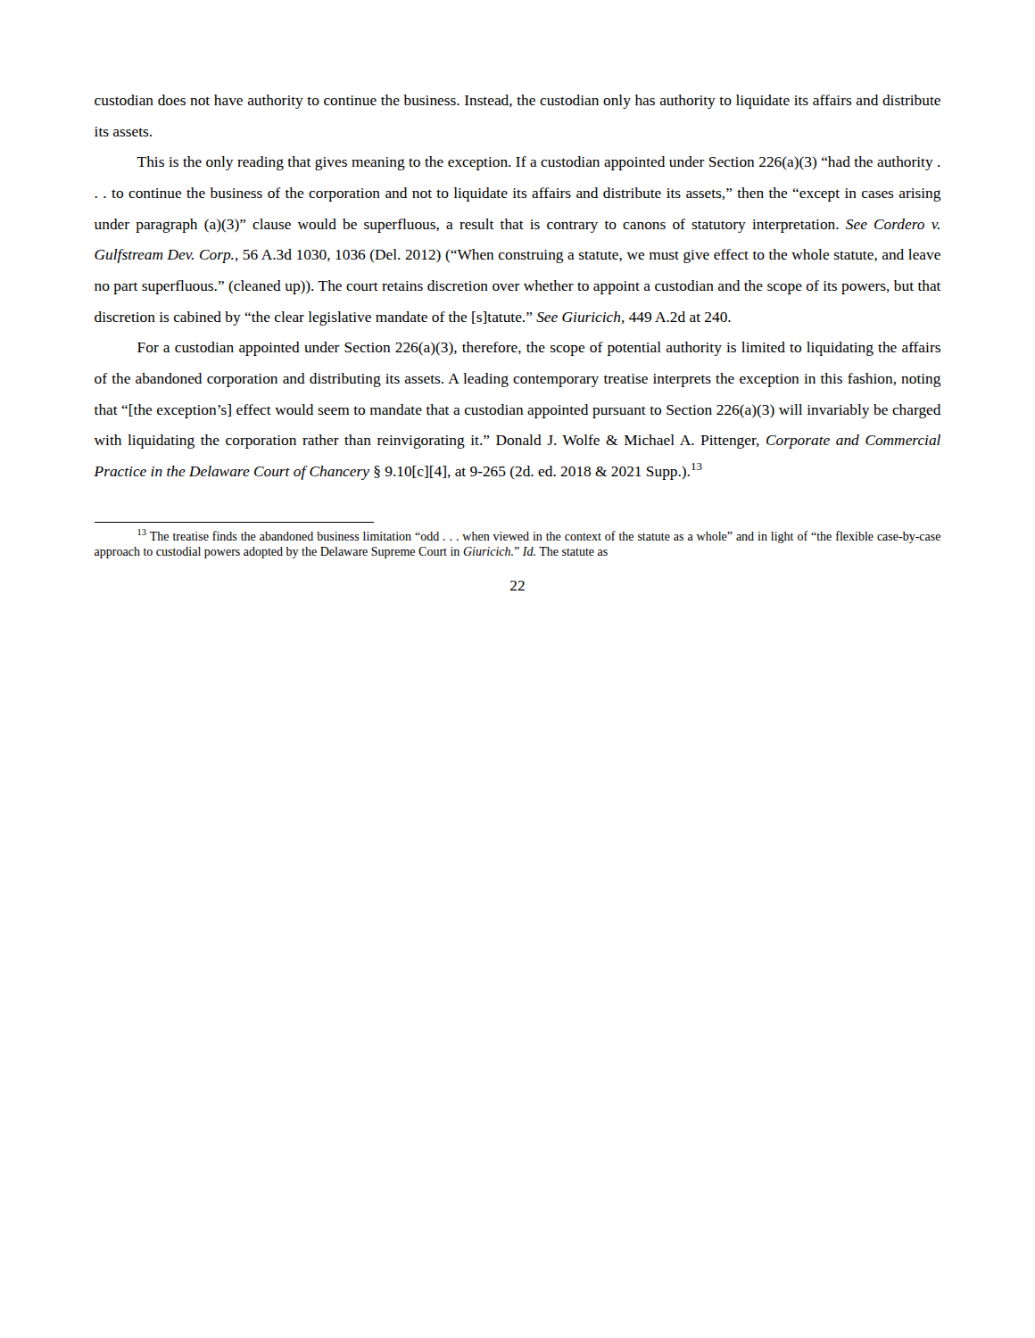custodian does not have authority to continue the business. Instead, the custodian only has authority to liquidate its affairs and distribute its assets.
This is the only reading that gives meaning to the exception. If a custodian appointed under Section 226(a)(3) “had the authority . . . to continue the business of the corporation and not to liquidate its affairs and distribute its assets,” then the “except in cases arising under paragraph (a)(3)” clause would be superfluous, a result that is contrary to canons of statutory interpretation. See Cordero v. Gulfstream Dev. Corp., 56 A.3d 1030, 1036 (Del. 2012) (“When construing a statute, we must give effect to the whole statute, and leave no part superfluous.” (cleaned up)). The court retains discretion over whether to appoint a custodian and the scope of its powers, but that discretion is cabined by “the clear legislative mandate of the [s]tatute.” See Giuricich, 449 A.2d at 240.
For a custodian appointed under Section 226(a)(3), therefore, the scope of potential authority is limited to liquidating the affairs of the abandoned corporation and distributing its assets. A leading contemporary treatise interprets the exception in this fashion, noting that “[the exception’s] effect would seem to mandate that a custodian appointed pursuant to Section 226(a)(3) will invariably be charged with liquidating the corporation rather than reinvigorating it.” Donald J. Wolfe & Michael A. Pittenger, Corporate and Commercial Practice in the Delaware Court of Chancery § 9.10[c][4], at 9-265 (2d. ed. 2018 & 2021 Supp.).13
13 The treatise finds the abandoned business limitation “odd . . . when viewed in the context of the statute as a whole” and in light of “the flexible case-by-case approach to custodial powers adopted by the Delaware Supreme Court in Giuricich.” Id. The statute as
22